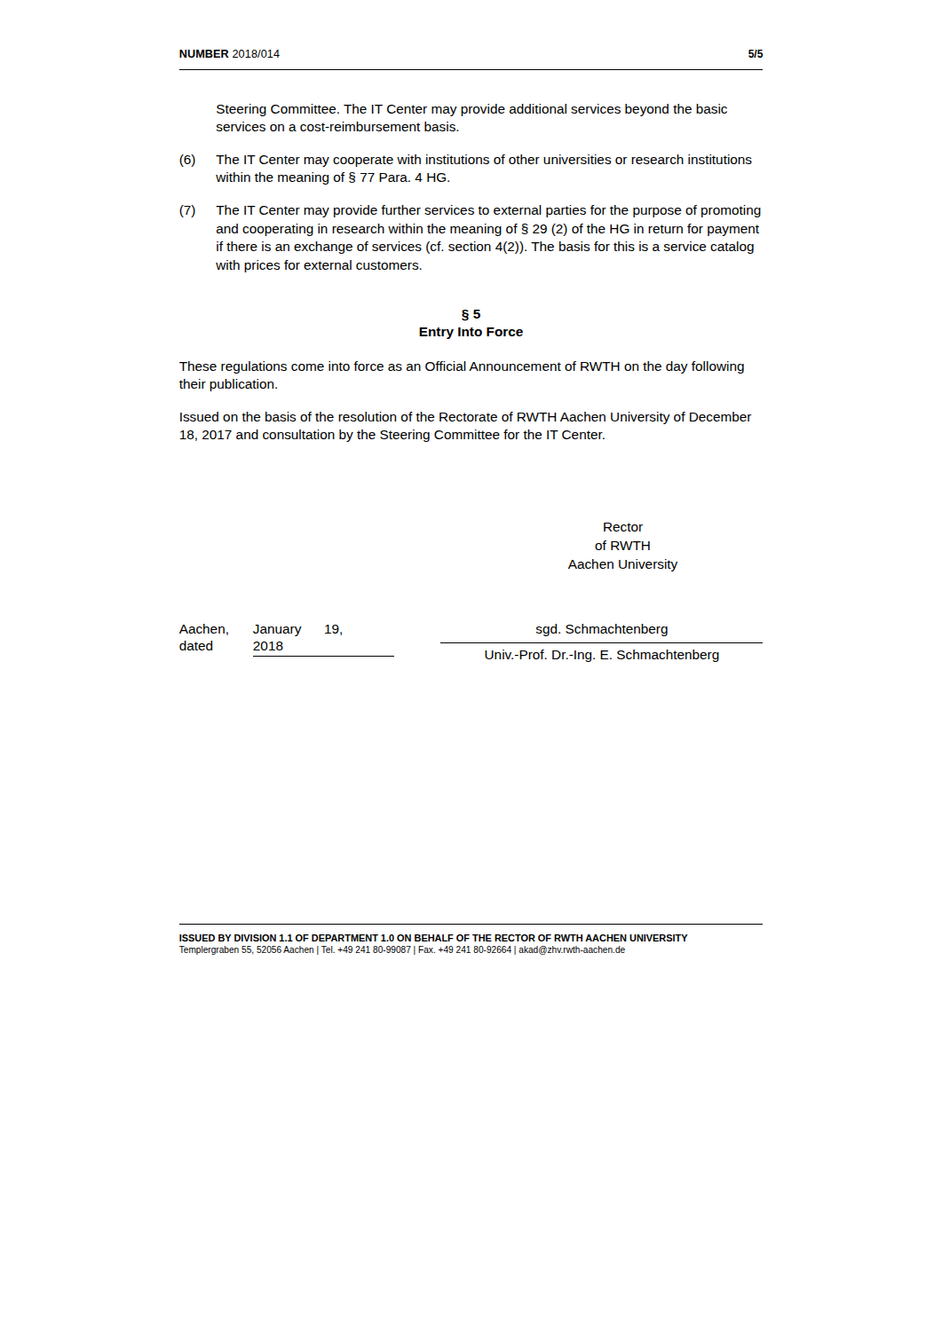NUMBER 2018/014
5/5
Steering Committee. The IT Center may provide additional services beyond the basic services on a cost-reimbursement basis.
(6)
The IT Center may cooperate with institutions of other universities or research institutions within the meaning of § 77 Para. 4 HG.
(7)
The IT Center may provide further services to external parties for the purpose of promoting and cooperating in research within the meaning of § 29 (2) of the HG in return for payment if there is an exchange of services (cf. section 4(2)). The basis for this is a service catalog with prices for external customers.
§ 5
Entry Into Force
These regulations come into force as an Official Announcement of RWTH on the day following their publication.
Issued on the basis of the resolution of the Rectorate of RWTH Aachen University of December 18, 2017 and consultation by the Steering Committee for the IT Center.
Rector
of RWTH
Aachen University
Aachen,
dated
January 19, 2018
sgd. Schmachtenberg
Univ.-Prof. Dr.-Ing. E. Schmachtenberg
ISSUED BY DIVISION 1.1 OF DEPARTMENT 1.0 ON BEHALF OF THE RECTOR OF RWTH AACHEN UNIVERSITY
Templergraben 55, 52056 Aachen | Tel. +49 241 80-99087 | Fax. +49 241 80-92664 | akad@zhv.rwth-aachen.de